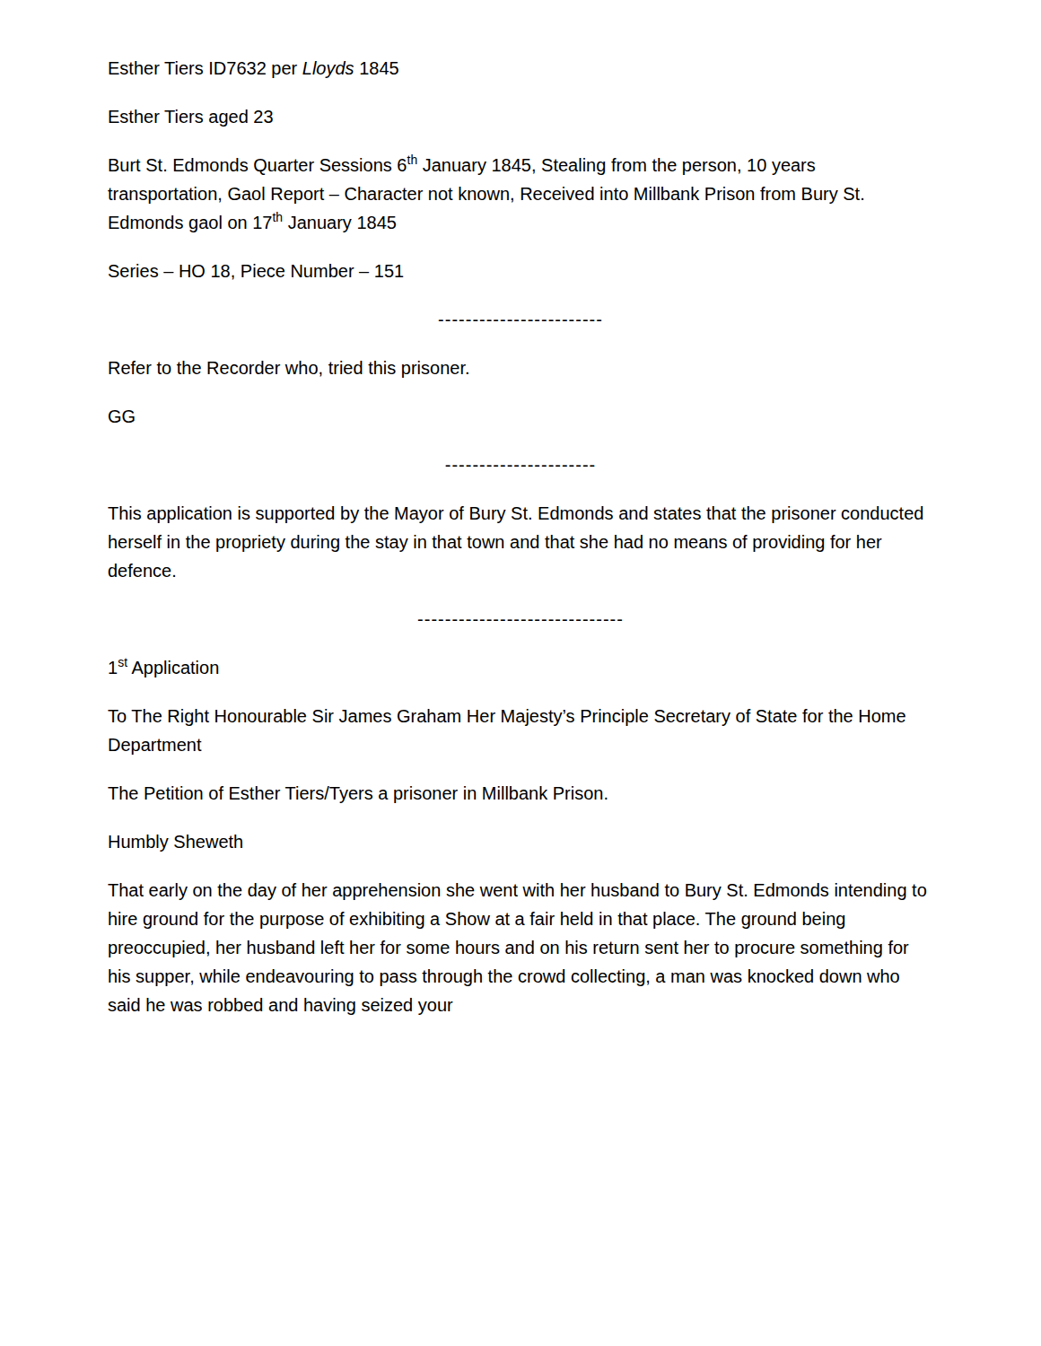Esther Tiers ID7632 per Lloyds 1845
Esther Tiers aged 23
Burt St. Edmonds Quarter Sessions 6th January 1845, Stealing from the person, 10 years transportation, Gaol Report – Character not known, Received into Millbank Prison from Bury St. Edmonds gaol on 17th January 1845
Series – HO 18, Piece Number – 151
------------------------
Refer to the Recorder who, tried this prisoner.
GG
----------------------
This application is supported by the Mayor of Bury St. Edmonds and states that the prisoner conducted herself in the propriety during the stay in that town and that she had no means of providing for her defence.
------------------------------
1st Application
To The Right Honourable Sir James Graham Her Majesty’s Principle Secretary of State for the Home Department
The Petition of Esther Tiers/Tyers a prisoner in Millbank Prison.
Humbly Sheweth
That early on the day of her apprehension she went with her husband to Bury St. Edmonds intending to hire ground for the purpose of exhibiting a Show at a fair held in that place. The ground being preoccupied, her husband left her for some hours and on his return sent her to procure something for his supper, while endeavouring to pass through the crowd collecting, a man was knocked down who said he was robbed and having seized your